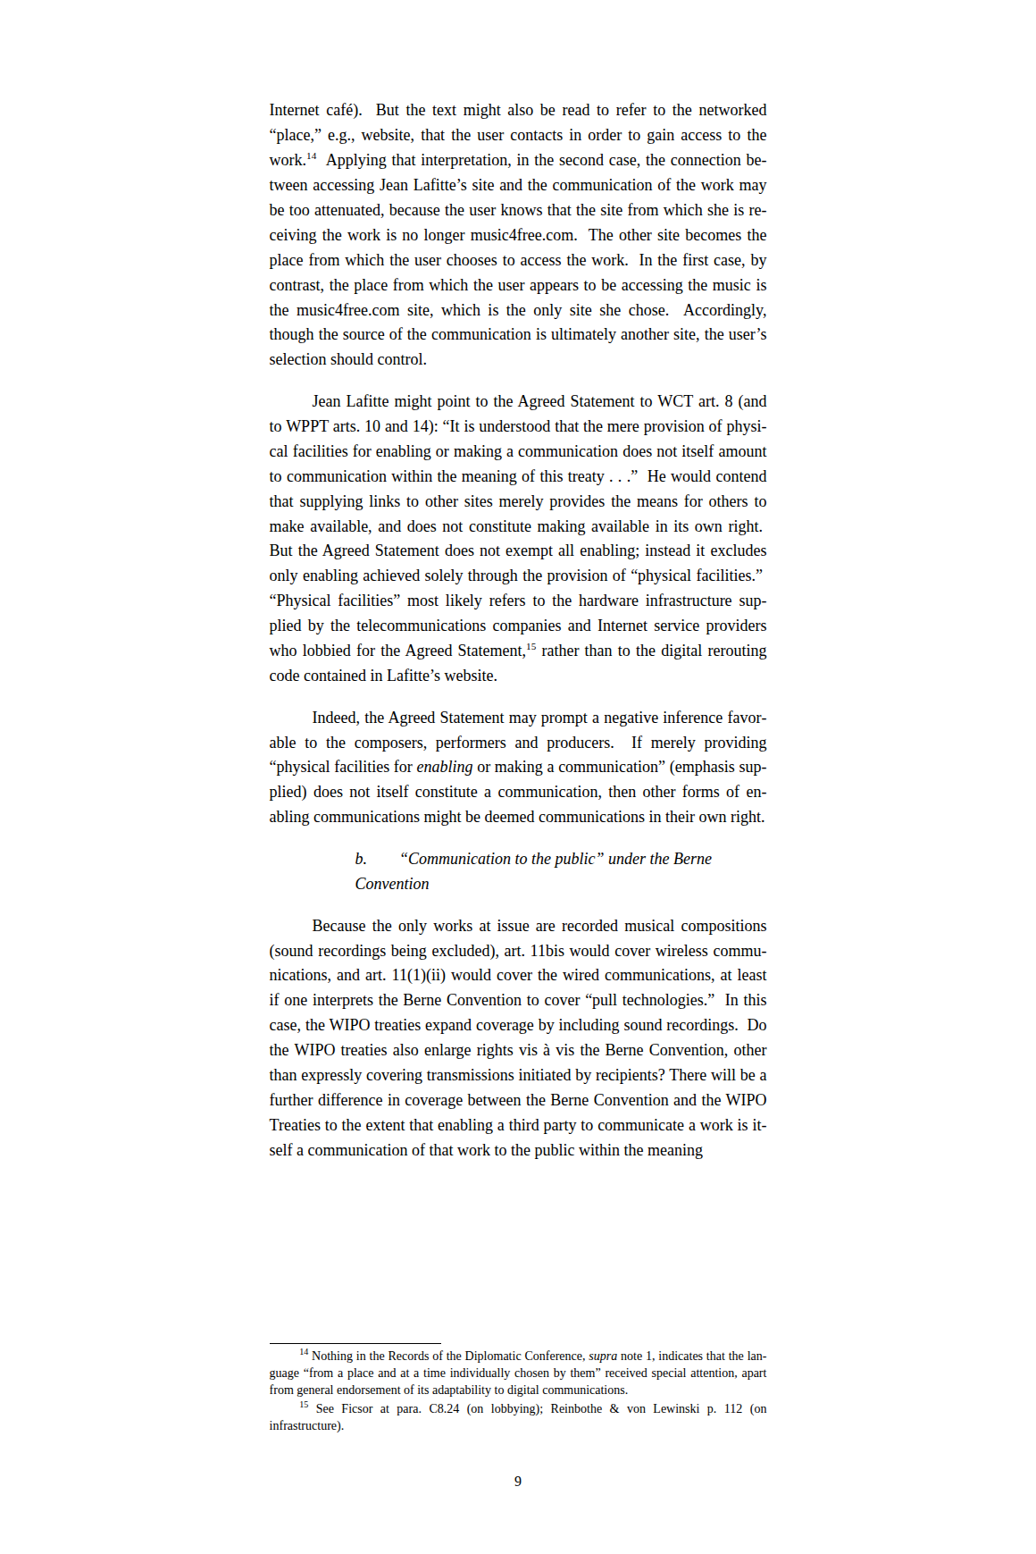Internet café). But the text might also be read to refer to the networked “place,” e.g., website, that the user contacts in order to gain access to the work.14 Applying that interpretation, in the second case, the connection between accessing Jean Lafitte’s site and the communication of the work may be too attenuated, because the user knows that the site from which she is receiving the work is no longer music4free.com. The other site becomes the place from which the user chooses to access the work. In the first case, by contrast, the place from which the user appears to be accessing the music is the music4free.com site, which is the only site she chose. Accordingly, though the source of the communication is ultimately another site, the user’s selection should control.
Jean Lafitte might point to the Agreed Statement to WCT art. 8 (and to WPPT arts. 10 and 14): “It is understood that the mere provision of physical facilities for enabling or making a communication does not itself amount to communication within the meaning of this treaty . . .” He would contend that supplying links to other sites merely provides the means for others to make available, and does not constitute making available in its own right. But the Agreed Statement does not exempt all enabling; instead it excludes only enabling achieved solely through the provision of “physical facilities.” “Physical facilities” most likely refers to the hardware infrastructure supplied by the telecommunications companies and Internet service providers who lobbied for the Agreed Statement,15 rather than to the digital rerouting code contained in Lafitte’s website.
Indeed, the Agreed Statement may prompt a negative inference favorable to the composers, performers and producers. If merely providing “physical facilities for enabling or making a communication” (emphasis supplied) does not itself constitute a communication, then other forms of enabling communications might be deemed communications in their own right.
b. “Communication to the public” under the Berne Convention
Because the only works at issue are recorded musical compositions (sound recordings being excluded), art. 11bis would cover wireless communications, and art. 11(1)(ii) would cover the wired communications, at least if one interprets the Berne Convention to cover “pull technologies.” In this case, the WIPO treaties expand coverage by including sound recordings. Do the WIPO treaties also enlarge rights vis à vis the Berne Convention, other than expressly covering transmissions initiated by recipients? There will be a further difference in coverage between the Berne Convention and the WIPO Treaties to the extent that enabling a third party to communicate a work is itself a communication of that work to the public within the meaning
14 Nothing in the Records of the Diplomatic Conference, supra note 1, indicates that the language “from a place and at a time individually chosen by them” received special attention, apart from general endorsement of its adaptability to digital communications.
15 See Ficsor at para. C8.24 (on lobbying); Reinbothe & von Lewinski p. 112 (on infrastructure).
9